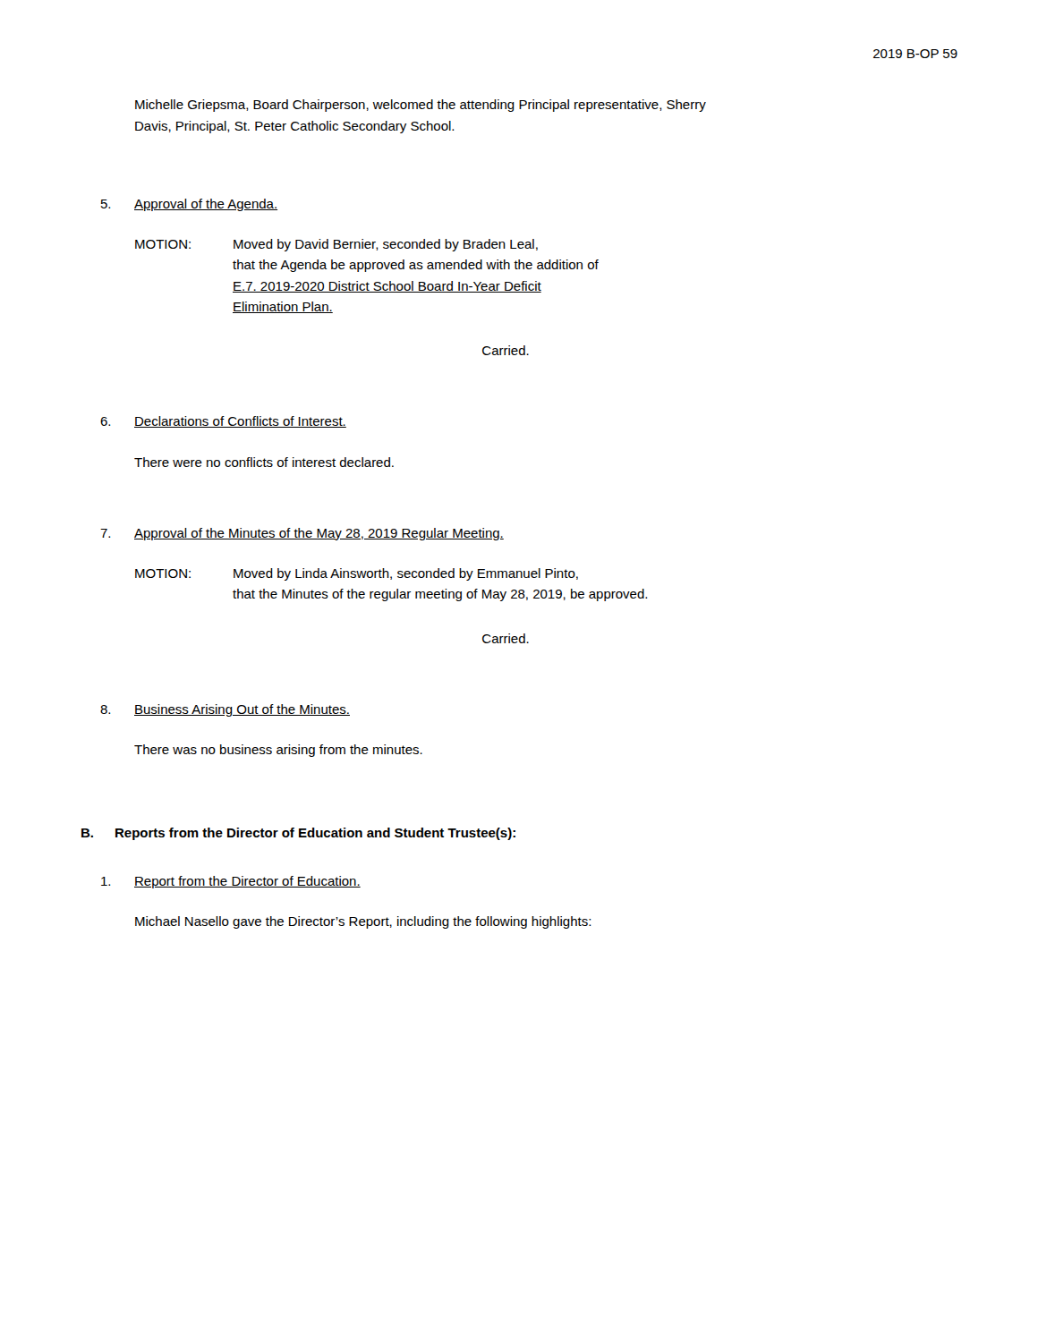2019 B-OP 59
Michelle Griepsma, Board Chairperson, welcomed the attending Principal representative, Sherry Davis, Principal, St. Peter Catholic Secondary School.
5.
Approval of the Agenda.
MOTION:
Moved by David Bernier, seconded by Braden Leal,
that the Agenda be approved as amended with the addition of
E.7. 2019-2020 District School Board In-Year Deficit
Elimination Plan.
Carried.
6.
Declarations of Conflicts of Interest.
There were no conflicts of interest declared.
7.
Approval of the Minutes of the May 28, 2019 Regular Meeting.
MOTION:
Moved by Linda Ainsworth, seconded by Emmanuel Pinto,
that the Minutes of the regular meeting of May 28, 2019, be approved.
Carried.
8.
Business Arising Out of the Minutes.
There was no business arising from the minutes.
B. Reports from the Director of Education and Student Trustee(s):
1.
Report from the Director of Education.
Michael Nasello gave the Director’s Report, including the following highlights: